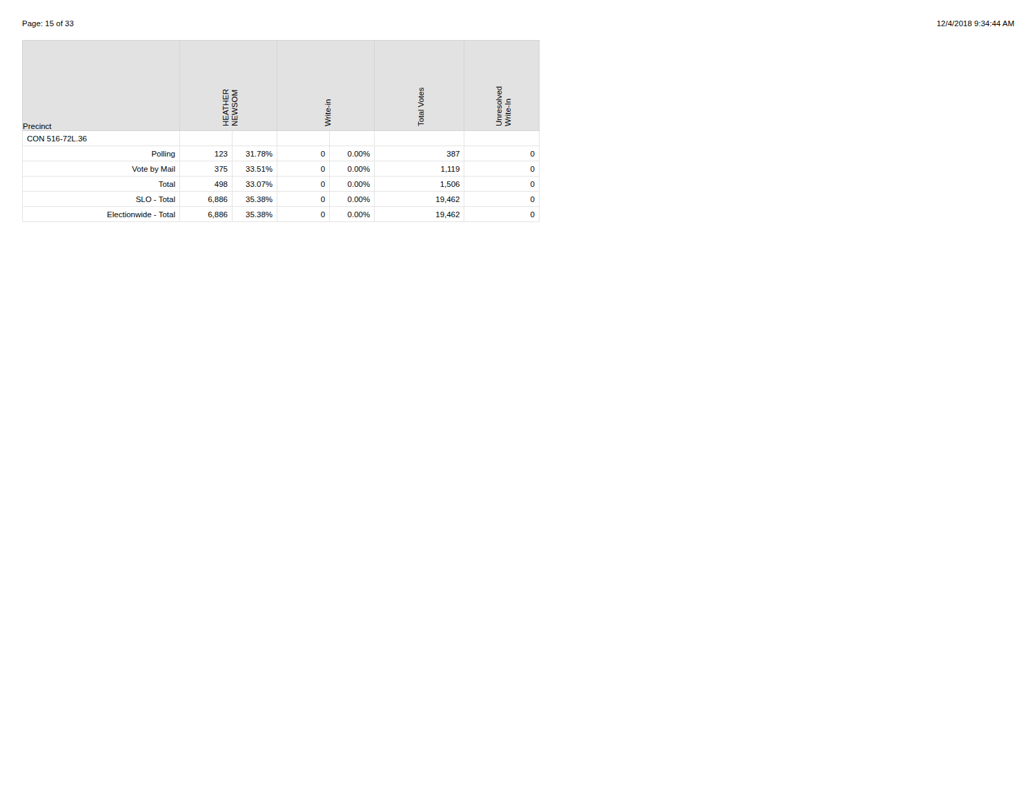Page: 15 of 33
12/4/2018 9:34:44 AM
| Precinct | HEATHER NEWSOM | Write-in | Total Votes | Unresolved Write-In |
| --- | --- | --- | --- | --- |
| CON 516-72L.36 | | | | | | |
| Polling | 123 | 31.78% | 0 | 0.00% | 387 | 0 |
| Vote by Mail | 375 | 33.51% | 0 | 0.00% | 1,119 | 0 |
| Total | 498 | 33.07% | 0 | 0.00% | 1,506 | 0 |
| SLO - Total | 6,886 | 35.38% | 0 | 0.00% | 19,462 | 0 |
| Electionwide - Total | 6,886 | 35.38% | 0 | 0.00% | 19,462 | 0 |